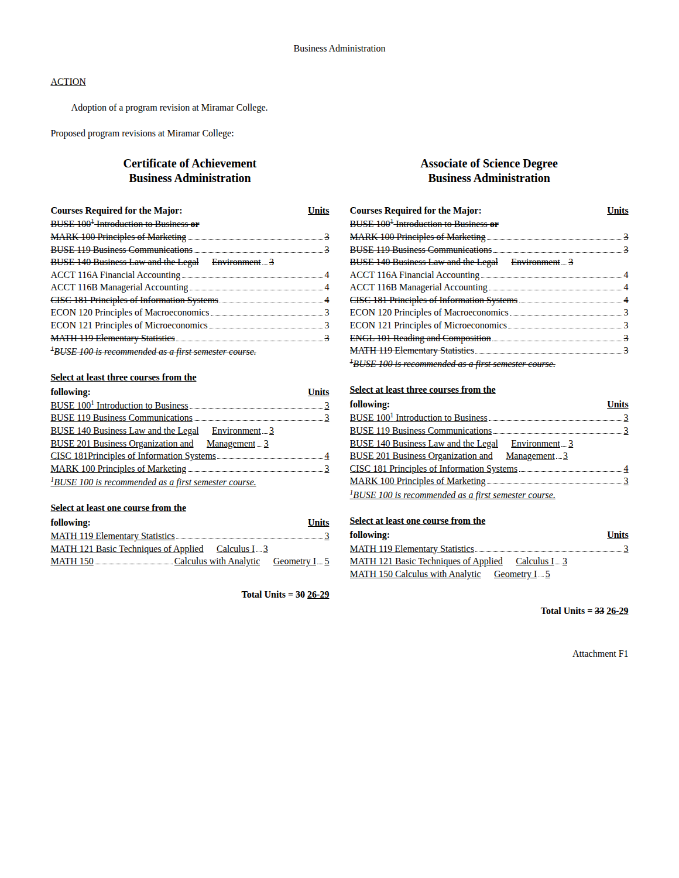Business Administration
ACTION
Adoption of a program revision at Miramar College.
Proposed program revisions at Miramar College:
Certificate of Achievement
Business Administration
Courses Required for the Major: Units
BUSE 1001 Introduction to Business or
MARK 100 Principles of Marketing 3
BUSE 119 Business Communications 3
BUSE 140 Business Law and the Legal Environment 3
ACCT 116A Financial Accounting 4
ACCT 116B Managerial Accounting 4
CISC 181 Principles of Information Systems 4
ECON 120 Principles of Macroeconomics 3
ECON 121 Principles of Microeconomics 3
MATH 119 Elementary Statistics 3
1BUSE 100 is recommended as a first semester course.
Select at least three courses from the
following: Units
BUSE 1001 Introduction to Business 3
BUSE 119 Business Communications 3
BUSE 140 Business Law and the Legal Environment 3
BUSE 201 Business Organization and Management 3
CISC 181Principles of Information Systems 4
MARK 100 Principles of Marketing 3
1BUSE 100 is recommended as a first semester course.
Select at least one course from the
following: Units
MATH 119 Elementary Statistics 3
MATH 121 Basic Techniques of Applied Calculus I 3
MATH 150 Calculus with Analytic Geometry I 5
Total Units = 30 26-29
Associate of Science Degree
Business Administration
Courses Required for the Major: Units
BUSE 1001 Introduction to Business or
MARK 100 Principles of Marketing 3
BUSE 119 Business Communications 3
BUSE 140 Business Law and the Legal Environment 3
ACCT 116A Financial Accounting 4
ACCT 116B Managerial Accounting 4
CISC 181 Principles of Information Systems 4
ECON 120 Principles of Macroeconomics 3
ECON 121 Principles of Microeconomics 3
ENGL 101 Reading and Composition 3
MATH 119 Elementary Statistics 3
1BUSE 100 is recommended as a first semester course.
Select at least three courses from the
following: Units
BUSE 1001 Introduction to Business 3
BUSE 119 Business Communications 3
BUSE 140 Business Law and the Legal Environment 3
BUSE 201 Business Organization and Management 3
CISC 181 Principles of Information Systems 4
MARK 100 Principles of Marketing 3
1BUSE 100 is recommended as a first semester course.
Select at least one course from the
following: Units
MATH 119 Elementary Statistics 3
MATH 121 Basic Techniques of Applied Calculus I 3
MATH 150 Calculus with Analytic Geometry I 5
Total Units = 33 26-29
Attachment F1